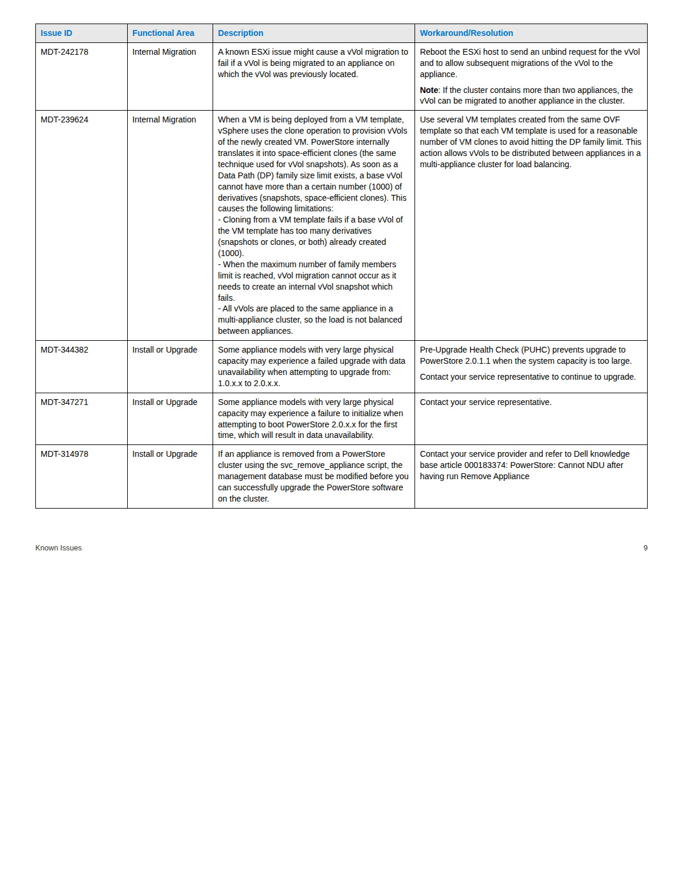| Issue ID | Functional Area | Description | Workaround/Resolution |
| --- | --- | --- | --- |
| MDT-242178 | Internal Migration | A known ESXi issue might cause a vVol migration to fail if a vVol is being migrated to an appliance on which the vVol was previously located. | Reboot the ESXi host to send an unbind request for the vVol and to allow subsequent migrations of the vVol to the appliance. Note : If the cluster contains more than two appliances, the vVol can be migrated to another appliance in the cluster. |
| MDT-239624 | Internal Migration | When a VM is being deployed from a VM template, vSphere uses the clone operation to provision vVols of the newly created VM. PowerStore internally translates it into space-efficient clones (the same technique used for vVol snapshots). As soon as a Data Path (DP) family size limit exists, a base vVol cannot have more than a certain number (1000) of derivatives (snapshots, space-efficient clones). This causes the following limitations: - Cloning from a VM template fails if a base vVol of the VM template has too many derivatives (snapshots or clones, or both) already created (1000). - When the maximum number of family members limit is reached, vVol migration cannot occur as it needs to create an internal vVol snapshot which fails. - All vVols are placed to the same appliance in a multi-appliance cluster, so the load is not balanced between appliances. | Use several VM templates created from the same OVF template so that each VM template is used for a reasonable number of VM clones to avoid hitting the DP family limit. This action allows vVols to be distributed between appliances in a multi-appliance cluster for load balancing. |
| MDT-344382 | Install or Upgrade | Some appliance models with very large physical capacity may experience a failed upgrade with data unavailability when attempting to upgrade from: 1.0.x.x to 2.0.x.x. | Pre-Upgrade Health Check (PUHC) prevents upgrade to PowerStore 2.0.1.1 when the system capacity is too large. Contact your service representative to continue to upgrade. |
| MDT-347271 | Install or Upgrade | Some appliance models with very large physical capacity may experience a failure to initialize when attempting to boot PowerStore 2.0.x.x for the first time, which will result in data unavailability. | Contact your service representative. |
| MDT-314978 | Install or Upgrade | If an appliance is removed from a PowerStore cluster using the svc_remove_appliance script, the management database must be modified before you can successfully upgrade the PowerStore software on the cluster. | Contact your service provider and refer to Dell knowledge base article 000183374: PowerStore: Cannot NDU after having run Remove Appliance |
Known Issues 9